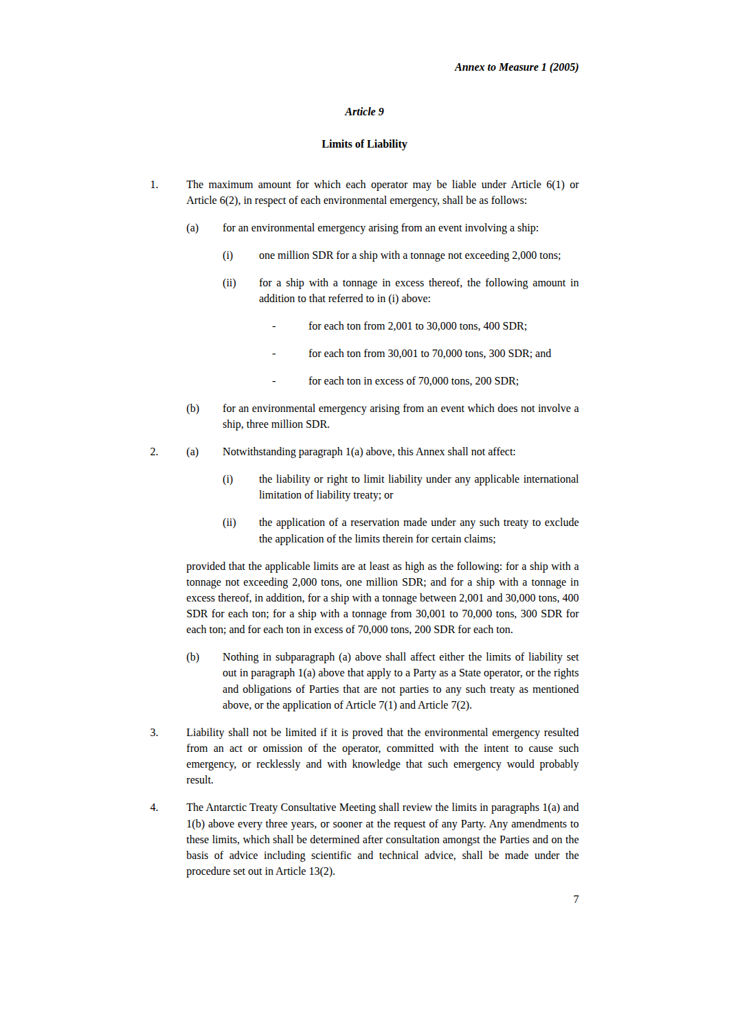Annex to Measure 1 (2005)
Article 9
Limits of Liability
1. The maximum amount for which each operator may be liable under Article 6(1) or Article 6(2), in respect of each environmental emergency, shall be as follows:
(a) for an environmental emergency arising from an event involving a ship:
(i) one million SDR for a ship with a tonnage not exceeding 2,000 tons;
(ii) for a ship with a tonnage in excess thereof, the following amount in addition to that referred to in (i) above:
-for each ton from 2,001 to 30,000 tons, 400 SDR;
-for each ton from 30,001 to 70,000 tons, 300 SDR; and
-for each ton in excess of 70,000 tons, 200 SDR;
(b) for an environmental emergency arising from an event which does not involve a ship, three million SDR.
2.(a) Notwithstanding paragraph 1(a) above, this Annex shall not affect:
(i) the liability or right to limit liability under any applicable international limitation of liability treaty; or
(ii) the application of a reservation made under any such treaty to exclude the application of the limits therein for certain claims;
provided that the applicable limits are at least as high as the following: for a ship with a tonnage not exceeding 2,000 tons, one million SDR; and for a ship with a tonnage in excess thereof, in addition, for a ship with a tonnage between 2,001 and 30,000 tons, 400 SDR for each ton; for a ship with a tonnage from 30,001 to 70,000 tons, 300 SDR for each ton; and for each ton in excess of 70,000 tons, 200 SDR for each ton.
(b) Nothing in subparagraph (a) above shall affect either the limits of liability set out in paragraph 1(a) above that apply to a Party as a State operator, or the rights and obligations of Parties that are not parties to any such treaty as mentioned above, or the application of Article 7(1) and Article 7(2).
3. Liability shall not be limited if it is proved that the environmental emergency resulted from an act or omission of the operator, committed with the intent to cause such emergency, or recklessly and with knowledge that such emergency would probably result.
4. The Antarctic Treaty Consultative Meeting shall review the limits in paragraphs 1(a) and 1(b) above every three years, or sooner at the request of any Party. Any amendments to these limits, which shall be determined after consultation amongst the Parties and on the basis of advice including scientific and technical advice, shall be made under the procedure set out in Article 13(2).
7